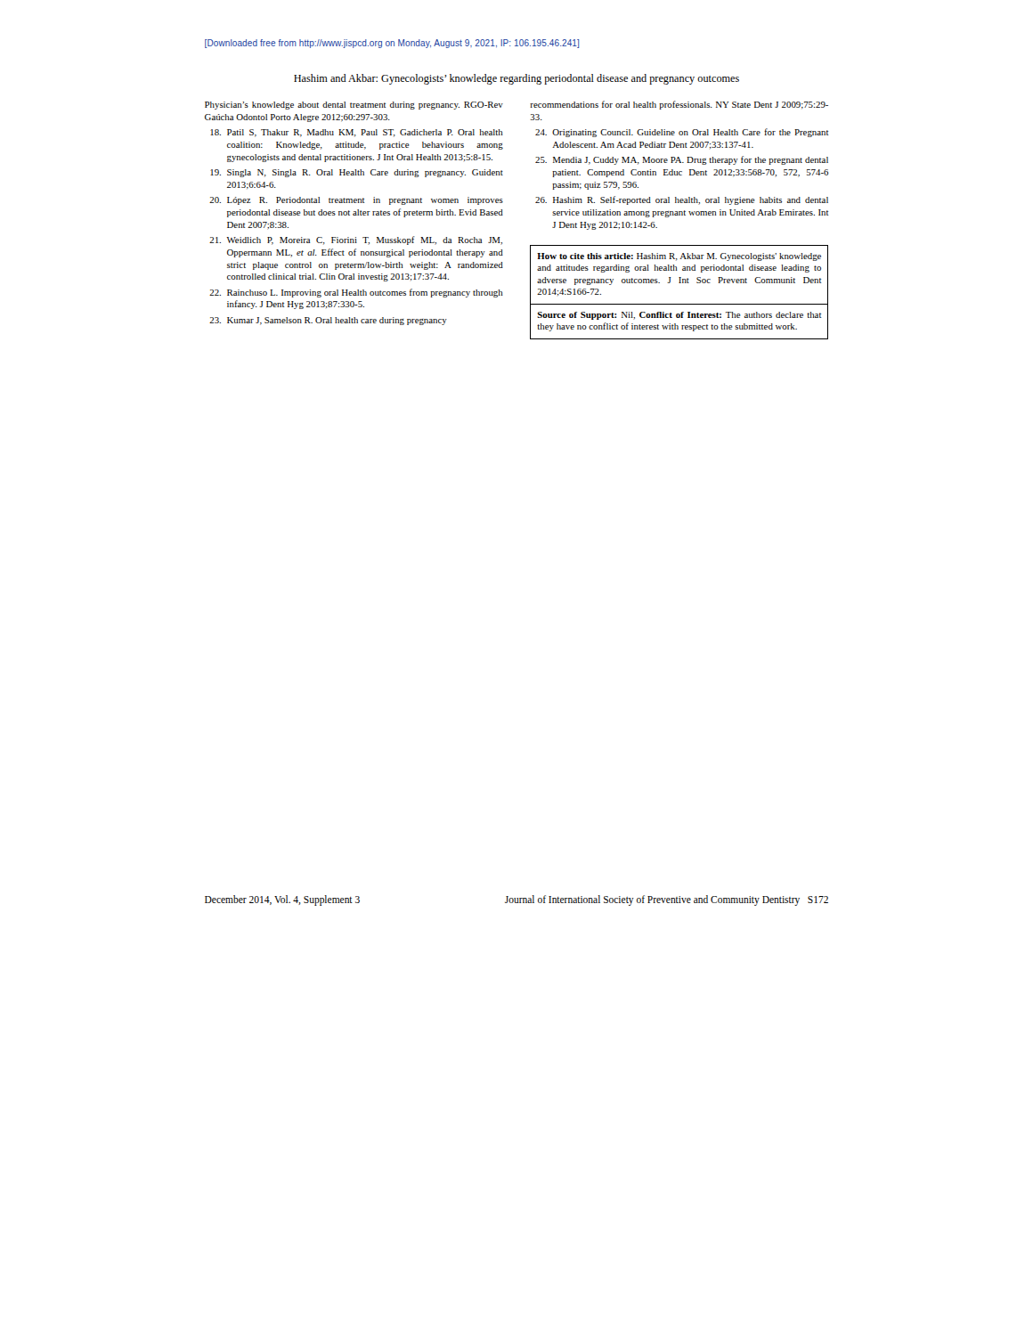[Downloaded free from http://www.jispcd.org on Monday, August 9, 2021, IP: 106.195.46.241]
Hashim and Akbar: Gynecologists’ knowledge regarding periodontal disease and pregnancy outcomes
Physician’s knowledge about dental treatment during pregnancy. RGO-Rev Gaúcha Odontol Porto Alegre 2012;60:297-303.
18. Patil S, Thakur R, Madhu KM, Paul ST, Gadicherla P. Oral health coalition: Knowledge, attitude, practice behaviours among gynecologists and dental practitioners. J Int Oral Health 2013;5:8-15.
19. Singla N, Singla R. Oral Health Care during pregnancy. Guident 2013;6:64-6.
20. López R. Periodontal treatment in pregnant women improves periodontal disease but does not alter rates of preterm birth. Evid Based Dent 2007;8:38.
21. Weidlich P, Moreira C, Fiorini T, Musskopf ML, da Rocha JM, Oppermann ML, et al. Effect of nonsurgical periodontal therapy and strict plaque control on preterm/low-birth weight: A randomized controlled clinical trial. Clin Oral investig 2013;17:37-44.
22. Rainchuso L. Improving oral Health outcomes from pregnancy through infancy. J Dent Hyg 2013;87:330-5.
23. Kumar J, Samelson R. Oral health care during pregnancy
recommendations for oral health professionals. NY State Dent J 2009;75:29-33.
24. Originating Council. Guideline on Oral Health Care for the Pregnant Adolescent. Am Acad Pediatr Dent 2007;33:137-41.
25. Mendia J, Cuddy MA, Moore PA. Drug therapy for the pregnant dental patient. Compend Contin Educ Dent 2012;33:568-70, 572, 574-6 passim; quiz 579, 596.
26. Hashim R. Self-reported oral health, oral hygiene habits and dental service utilization among pregnant women in United Arab Emirates. Int J Dent Hyg 2012;10:142-6.
How to cite this article: Hashim R, Akbar M. Gynecologists' knowledge and attitudes regarding oral health and periodontal disease leading to adverse pregnancy outcomes. J Int Soc Prevent Communit Dent 2014;4:S166-72.
Source of Support: Nil, Conflict of Interest: The authors declare that they have no conflict of interest with respect to the submitted work.
December 2014, Vol. 4, Supplement 3
Journal of International Society of Preventive and Community Dentistry S172